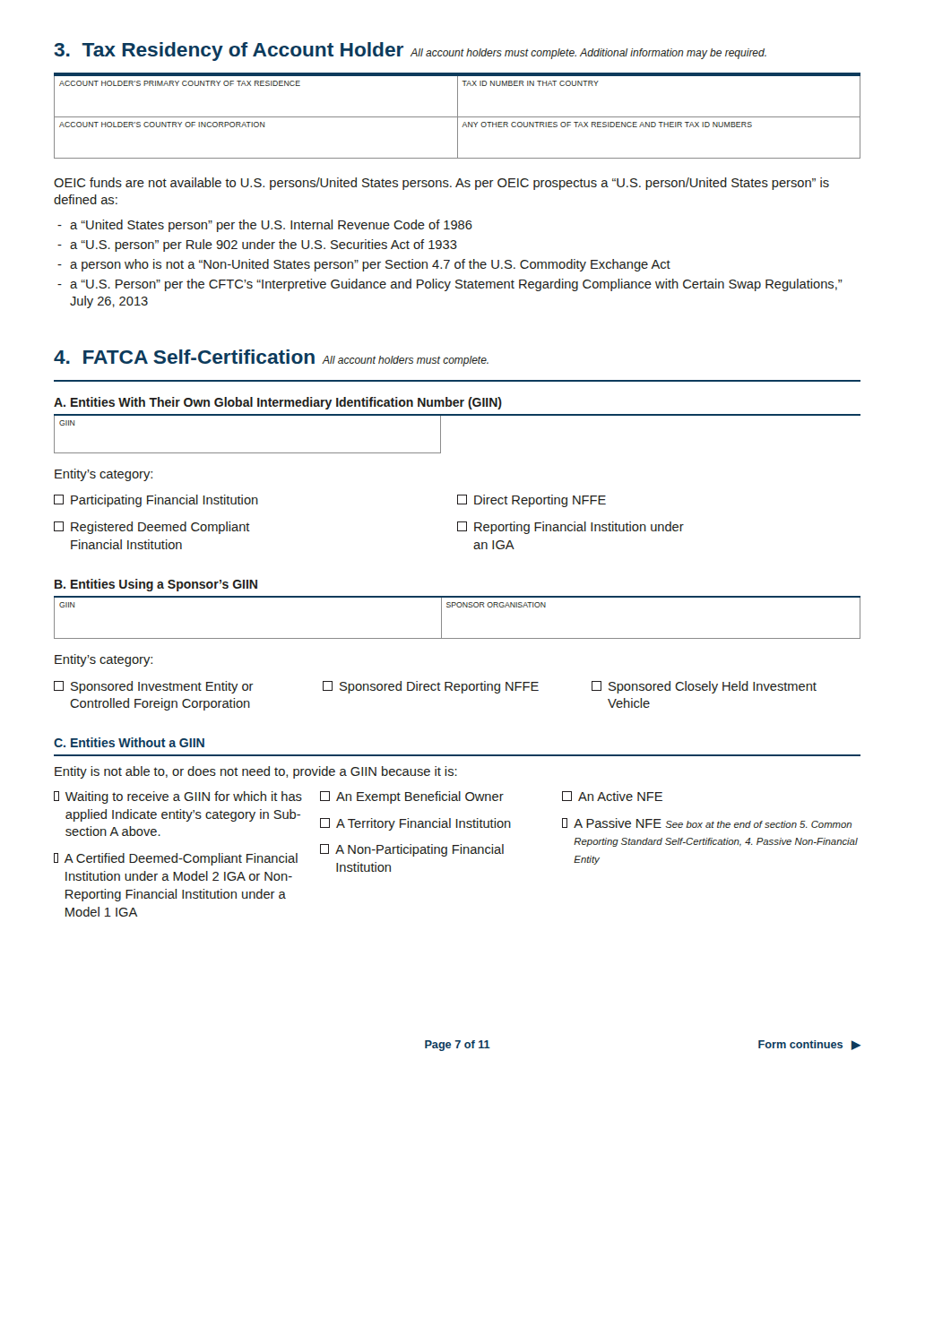3. Tax Residency of Account Holder All account holders must complete. Additional information may be required.
| Account Holder's Primary Country of Tax Residence | Tax ID Number in that Country |
| Account Holder's Country of Incorporation | Any Other Countries of Tax Residence and their Tax ID Numbers |
OEIC funds are not available to U.S. persons/United States persons. As per OEIC prospectus a “U.S. person/United States person” is defined as:
a “United States person” per the U.S. Internal Revenue Code of 1986
a “U.S. person” per Rule 902 under the U.S. Securities Act of 1933
a person who is not a “Non-United States person” per Section 4.7 of the U.S. Commodity Exchange Act
a “U.S. Person” per the CFTC’s “Interpretive Guidance and Policy Statement Regarding Compliance with Certain Swap Regulations,” July 26, 2013
4. FATCA Self-Certification All account holders must complete.
A. Entities With Their Own Global Intermediary Identification Number (GIIN)
GIIN
Entity’s category:
Participating Financial Institution
Registered Deemed Compliant
Financial Institution
Direct Reporting NFFE
Reporting Financial Institution under
an IGA
B. Entities Using a Sponsor’s GIIN
| GIIN | Sponsor Organisation |
Entity’s category:
Sponsored Investment Entity or
Controlled Foreign Corporation
Sponsored Direct Reporting NFFE
Sponsored Closely Held Investment
Vehicle
C. Entities Without a GIIN
Entity is not able to, or does not need to, provide a GIIN because it is:
Waiting to receive a GIIN for which it has applied Indicate entity’s category in Sub-section A above.
A Certified Deemed-Compliant Financial Institution under a Model 2 IGA or Non-Reporting Financial Institution under a Model 1 IGA
An Exempt Beneficial Owner
A Territory Financial Institution
A Non-Participating Financial Institution
An Active NFE
A Passive NFE See box at the end of section 5. Common Reporting Standard Self-Certification, 4. Passive Non-Financial Entity
Page 7 of 11 Form continues ▶